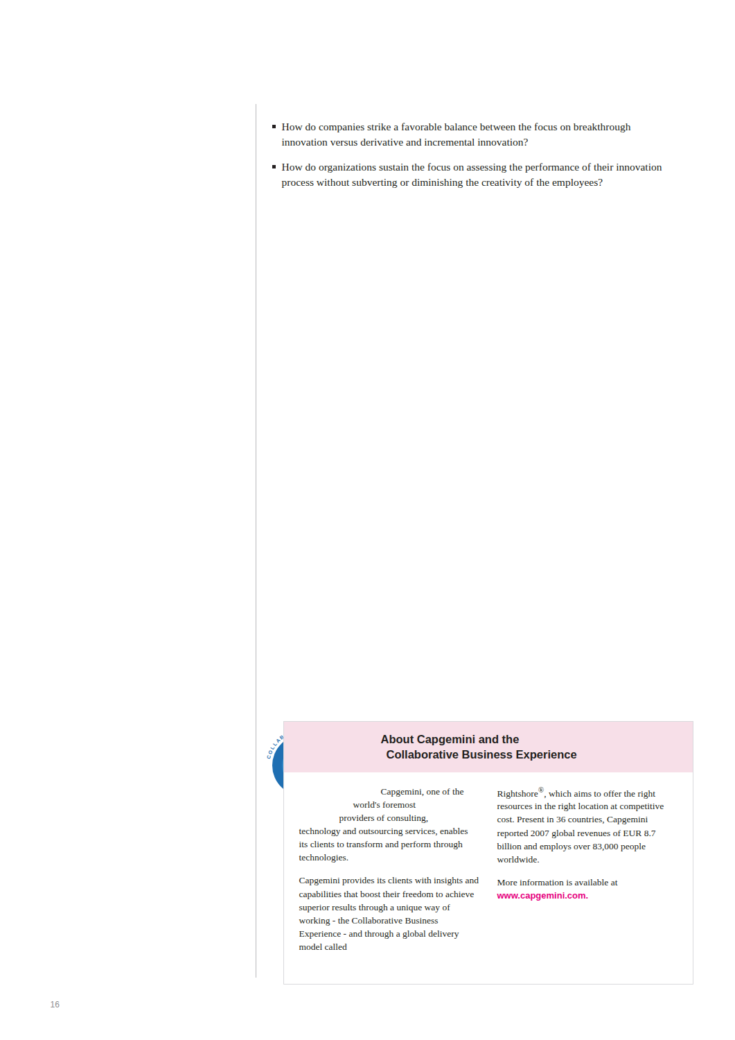How do companies strike a favorable balance between the focus on breakthrough innovation versus derivative and incremental innovation?
How do organizations sustain the focus on assessing the performance of their innovation process without subverting or diminishing the creativity of the employees?
COLLABORATIVE BUSINESS EXPERIENCE
About Capgemini and theCollaborative Business Experience
Capgemini, one of the world's foremost providers of consulting, technology and outsourcing services, enables its clients to transform and perform through technologies.
Capgemini provides its clients with insights and capabilities that boost their freedom to achieve superior results through a unique way of working - the Collaborative Business Experience - and through a global delivery model called
Rightshore®, which aims to offer the right resources in the right location at competitive cost. Present in 36 countries, Capgemini reported 2007 global revenues of EUR 8.7 billion and employs over 83,000 people worldwide.
More information is available at
www.capgemini.com.
16